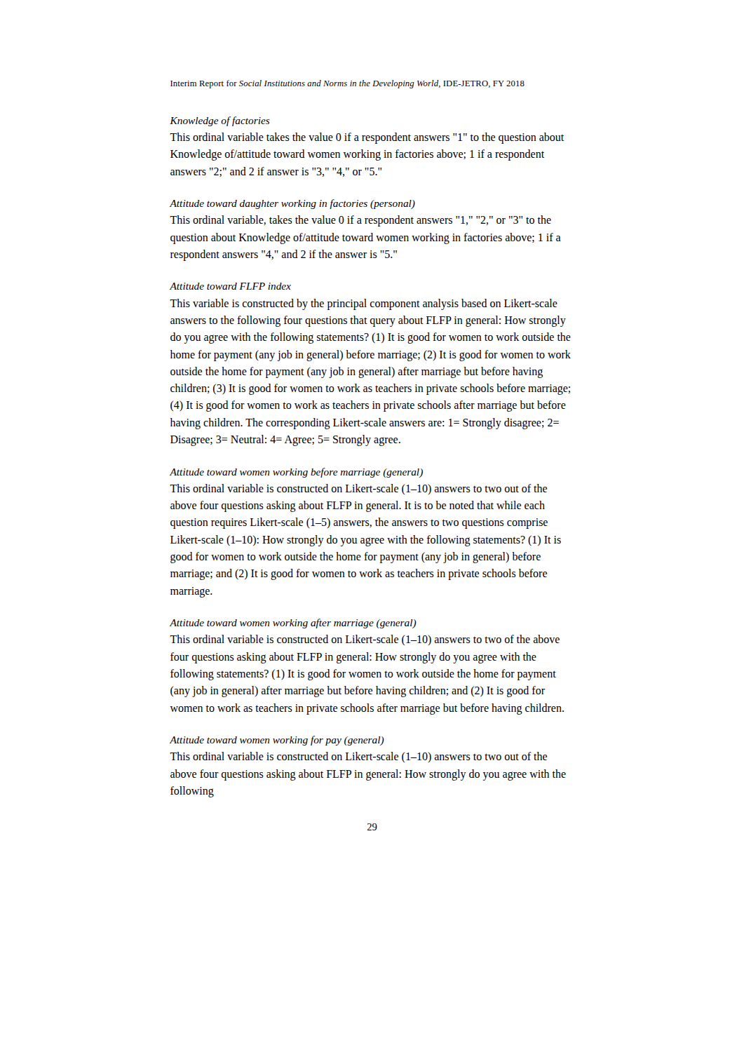Interim Report for Social Institutions and Norms in the Developing World, IDE-JETRO, FY 2018
Knowledge of factories
This ordinal variable takes the value 0 if a respondent answers "1" to the question about Knowledge of/attitude toward women working in factories above; 1 if a respondent answers "2;" and 2 if answer is "3," "4," or "5."
Attitude toward daughter working in factories (personal)
This ordinal variable, takes the value 0 if a respondent answers "1," "2," or "3" to the question about Knowledge of/attitude toward women working in factories above; 1 if a respondent answers "4," and 2 if the answer is "5."
Attitude toward FLFP index
This variable is constructed by the principal component analysis based on Likert-scale answers to the following four questions that query about FLFP in general: How strongly do you agree with the following statements? (1) It is good for women to work outside the home for payment (any job in general) before marriage; (2) It is good for women to work outside the home for payment (any job in general) after marriage but before having children; (3) It is good for women to work as teachers in private schools before marriage; (4) It is good for women to work as teachers in private schools after marriage but before having children. The corresponding Likert-scale answers are: 1= Strongly disagree; 2= Disagree; 3= Neutral: 4= Agree; 5= Strongly agree.
Attitude toward women working before marriage (general)
This ordinal variable is constructed on Likert-scale (1–10) answers to two out of the above four questions asking about FLFP in general. It is to be noted that while each question requires Likert-scale (1–5) answers, the answers to two questions comprise Likert-scale (1–10): How strongly do you agree with the following statements? (1) It is good for women to work outside the home for payment (any job in general) before marriage; and (2) It is good for women to work as teachers in private schools before marriage.
Attitude toward women working after marriage (general)
This ordinal variable is constructed on Likert-scale (1–10) answers to two of the above four questions asking about FLFP in general: How strongly do you agree with the following statements? (1) It is good for women to work outside the home for payment (any job in general) after marriage but before having children; and (2) It is good for women to work as teachers in private schools after marriage but before having children.
Attitude toward women working for pay (general)
This ordinal variable is constructed on Likert-scale (1–10) answers to two out of the above four questions asking about FLFP in general: How strongly do you agree with the following
29